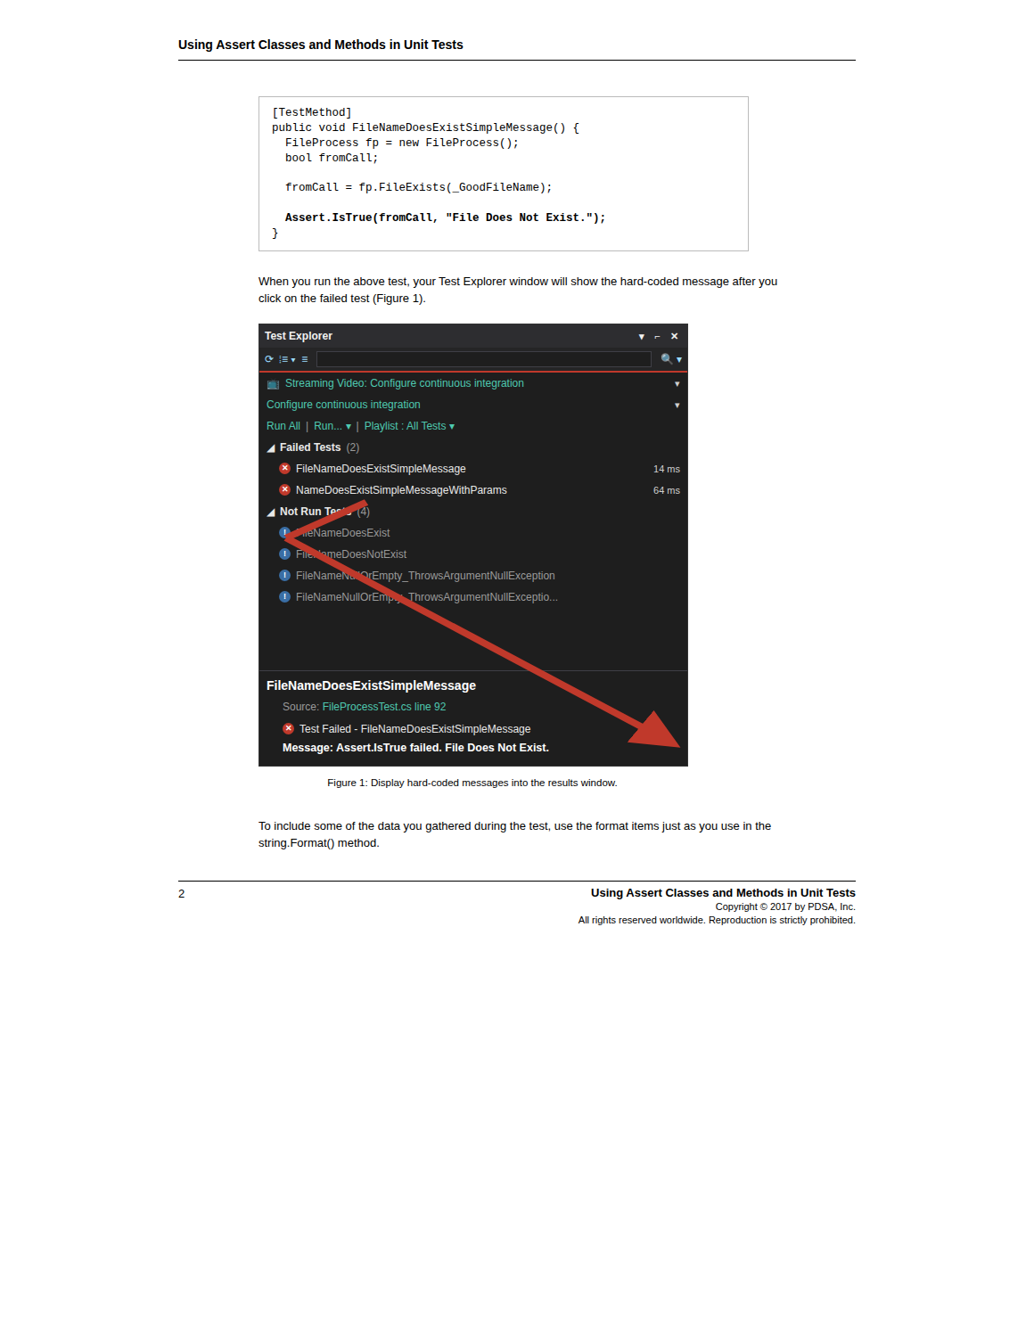Using Assert Classes and Methods in Unit Tests
[TestMethod] public void FileNameDoesExistSimpleMessage() { FileProcess fp = new FileProcess(); bool fromCall; fromCall = fp.FileExists(_GoodFileName); Assert.IsTrue(fromCall, "File Does Not Exist."); }
When you run the above test, your Test Explorer window will show the hard-coded message after you click on the failed test (Figure 1).
Test Explorer ▾ ⌐ ✕
⟳ ⦙≡ ▾ ≡ 🔍 ▾
📺Streaming Video: Configure continuous integration▾
Configure continuous integration▾
Run All|Run... ▾|Playlist : All Tests ▾
◢Failed Tests(2)
✕FileNameDoesExistSimpleMessage 14 ms
✕NameDoesExistSimpleMessageWithParams 64 ms
◢Not Run Tests(4)
!FileNameDoesExist
!FileNameDoesNotExist
!FileNameNullOrEmpty_ThrowsArgumentNullException
!FileNameNullOrEmpty_ThrowsArgumentNullExceptio...
FileNameDoesExistSimpleMessage
Source: FileProcessTest.cs line 92
✕Test Failed - FileNameDoesExistSimpleMessage
Message: Assert.IsTrue failed. File Does Not Exist.
Figure 1: Display hard-coded messages into the results window.
To include some of the data you gathered during the test, use the format items just as you use in the string.Format() method.
2
Using Assert Classes and Methods in Unit Tests
Copyright © 2017 by PDSA, Inc.
All rights reserved worldwide. Reproduction is strictly prohibited.